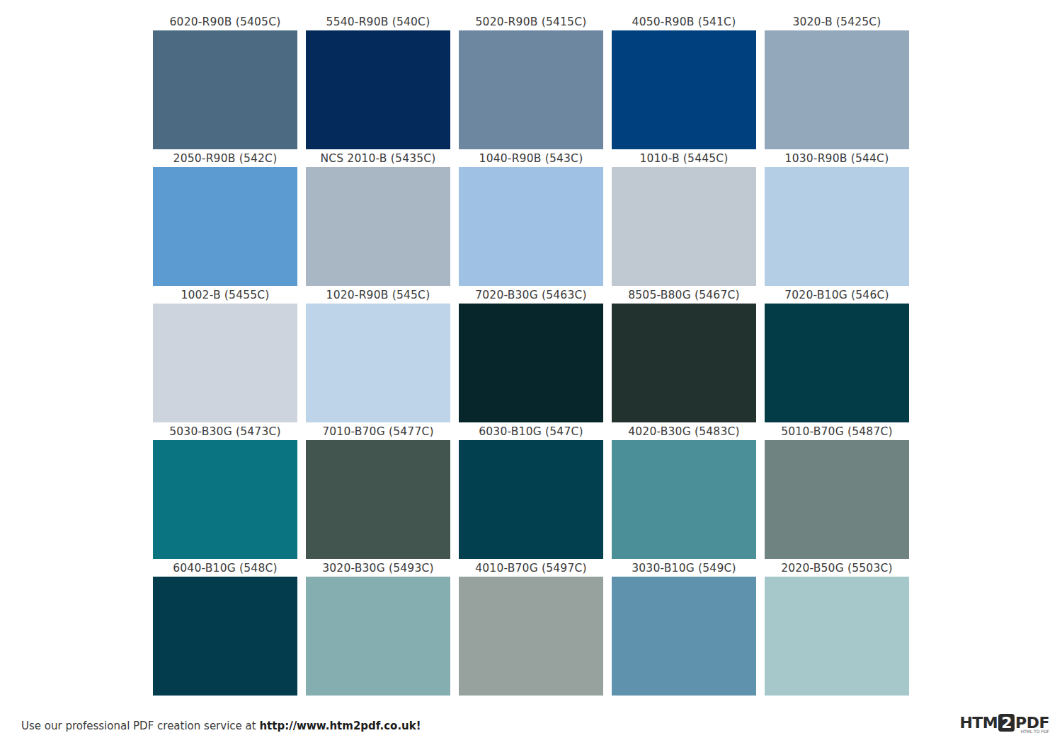| 6020-R90B (5405C) | 5540-R90B (540C) | 5020-R90B (5415C) | 4050-R90B (541C) | 3020-B (5425C) |
| 2050-R90B (542C) | NCS 2010-B (5435C) | 1040-R90B (543C) | 1010-B (5445C) | 1030-R90B (544C) |
| 1002-B (5455C) | 1020-R90B (545C) | 7020-B30G (5463C) | 8505-B80G (5467C) | 7020-B10G (546C) |
| 5030-B30G (5473C) | 7010-B70G (5477C) | 6030-B10G (547C) | 4020-B30G (5483C) | 5010-B70G (5487C) |
| 6040-B10G (548C) | 3020-B30G (5493C) | 4010-B70G (5497C) | 3030-B10G (549C) | 2020-B50G (5503C) |
Use our professional PDF creation service at http://www.htm2pdf.co.uk!
HTM 2 PDF HTML TO PDF